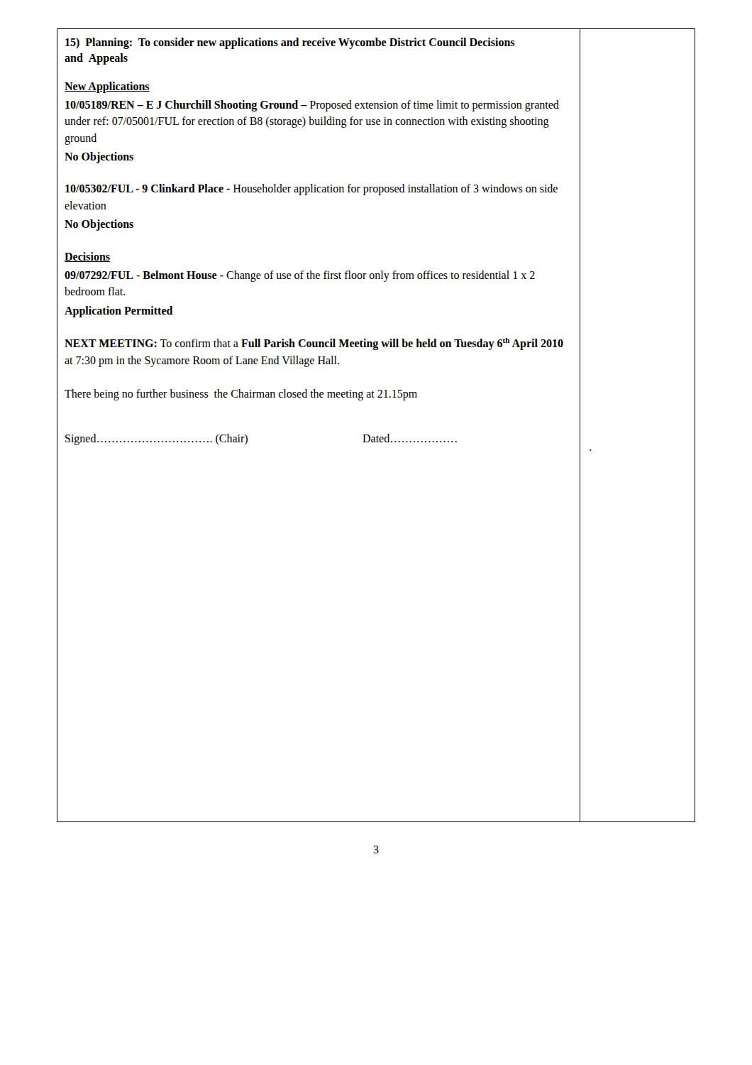| 15) Planning: To consider new applications and receive Wycombe District Council Decisions and Appeals New Applications 10/05189/REN – E J Churchill Shooting Ground – Proposed extension of time limit to permission granted under ref: 07/05001/FUL for erection of B8 (storage) building for use in connection with existing shooting ground No Objections 10/05302/FUL - 9 Clinkard Place - Householder application for proposed installation of 3 windows on side elevation No Objections Decisions 09/07292/FUL - Belmont House - Change of use of the first floor only from offices to residential 1 x 2 bedroom flat. Application Permitted NEXT MEETING: To confirm that a Full Parish Council Meeting will be held on Tuesday 6 th April 2010 at 7:30 pm in the Sycamore Room of Lane End Village Hall. There being no further business the Chairman closed the meeting at 21.15pm Signed…………………………. (Chair) Dated……………… | . |
3